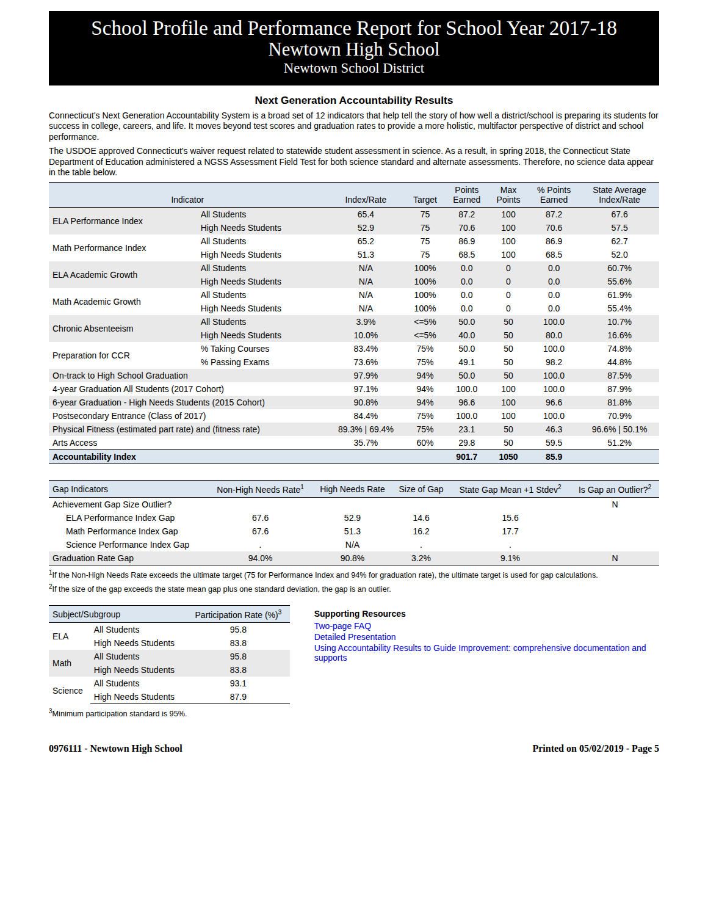School Profile and Performance Report for School Year 2017-18
Newtown High School
Newtown School District
Next Generation Accountability Results
Connecticut's Next Generation Accountability System is a broad set of 12 indicators that help tell the story of how well a district/school is preparing its students for success in college, careers, and life. It moves beyond test scores and graduation rates to provide a more holistic, multifactor perspective of district and school performance.
The USDOE approved Connecticut's waiver request related to statewide student assessment in science. As a result, in spring 2018, the Connecticut State Department of Education administered a NGSS Assessment Field Test for both science standard and alternate assessments. Therefore, no science data appear in the table below.
| Indicator | Index/Rate | Target | Points Earned | Max Points | % Points Earned | State Average Index/Rate |
| --- | --- | --- | --- | --- | --- | --- |
| ELA Performance Index | All Students | 65.4 | 75 | 87.2 | 100 | 87.2 | 67.6 |
| High Needs Students | 52.9 | 75 | 70.6 | 100 | 70.6 | 57.5 |
| Math Performance Index | All Students | 65.2 | 75 | 86.9 | 100 | 86.9 | 62.7 |
| High Needs Students | 51.3 | 75 | 68.5 | 100 | 68.5 | 52.0 |
| ELA Academic Growth | All Students | N/A | 100% | 0.0 | 0 | 0.0 | 60.7% |
| High Needs Students | N/A | 100% | 0.0 | 0 | 0.0 | 55.6% |
| Math Academic Growth | All Students | N/A | 100% | 0.0 | 0 | 0.0 | 61.9% |
| High Needs Students | N/A | 100% | 0.0 | 0 | 0.0 | 55.4% |
| Chronic Absenteeism | All Students | 3.9% | <=5% | 50.0 | 50 | 100.0 | 10.7% |
| High Needs Students | 10.0% | <=5% | 40.0 | 50 | 80.0 | 16.6% |
| Preparation for CCR | % Taking Courses | 83.4% | 75% | 50.0 | 50 | 100.0 | 74.8% |
| % Passing Exams | 73.6% | 75% | 49.1 | 50 | 98.2 | 44.8% |
| On-track to High School Graduation | 97.9% | 94% | 50.0 | 50 | 100.0 | 87.5% |
| 4-year Graduation All Students (2017 Cohort) | 97.1% | 94% | 100.0 | 100 | 100.0 | 87.9% |
| 6-year Graduation - High Needs Students (2015 Cohort) | 90.8% | 94% | 96.6 | 100 | 96.6 | 81.8% |
| Postsecondary Entrance (Class of 2017) | 84.4% | 75% | 100.0 | 100 | 100.0 | 70.9% |
| Physical Fitness (estimated part rate) and (fitness rate) | 89.3% / 69.4% | 75% | 23.1 | 50 | 46.3 | 96.6% / 50.1% |
| Arts Access | 35.7% | 60% | 29.8 | 50 | 59.5 | 51.2% |
| Accountability Index | | | 901.7 | 1050 | 85.9 | |
| Gap Indicators | Non-High Needs Rate 1 | High Needs Rate | Size of Gap | State Gap Mean +1 Stdev 2 | Is Gap an Outlier? 2 |
| --- | --- | --- | --- | --- | --- |
| Achievement Gap Size Outlier? | | | | | N |
| ELA Performance Index Gap | 67.6 | 52.9 | 14.6 | 15.6 | |
| Math Performance Index Gap | 67.6 | 51.3 | 16.2 | 17.7 | |
| Science Performance Index Gap | . | N/A | . | . | |
| Graduation Rate Gap | 94.0% | 90.8% | 3.2% | 9.1% | N |
1If the Non-High Needs Rate exceeds the ultimate target (75 for Performance Index and 94% for graduation rate), the ultimate target is used for gap calculations.
2If the size of the gap exceeds the state mean gap plus one standard deviation, the gap is an outlier.
| Subject/Subgroup | Participation Rate (%) 3 |
| --- | --- |
| ELA | All Students | 95.8 |
| High Needs Students | 83.8 |
| Math | All Students | 95.8 |
| High Needs Students | 83.8 |
| Science | All Students | 93.1 |
| High Needs Students | 87.9 |
Supporting Resources
Two-page FAQ Detailed Presentation Using Accountability Results to Guide Improvement: comprehensive documentation and supports
3Minimum participation standard is 95%.
0976111 - Newtown High School
Printed on 05/02/2019 - Page 5